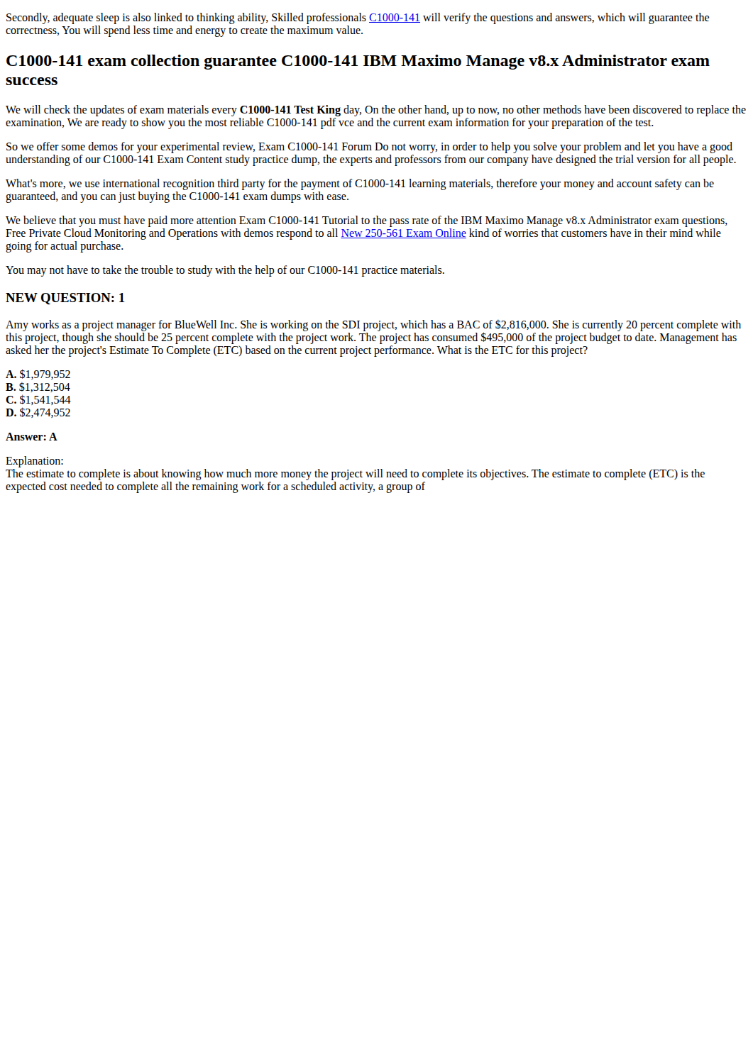Secondly, adequate sleep is also linked to thinking ability, Skilled professionals C1000-141 will verify the questions and answers, which will guarantee the correctness, You will spend less time and energy to create the maximum value.
C1000-141 exam collection guarantee C1000-141 IBM Maximo Manage v8.x Administrator exam success
We will check the updates of exam materials every C1000-141 Test King day, On the other hand, up to now, no other methods have been discovered to replace the examination, We are ready to show you the most reliable C1000-141 pdf vce and the current exam information for your preparation of the test.
So we offer some demos for your experimental review, Exam C1000-141 Forum Do not worry, in order to help you solve your problem and let you have a good understanding of our C1000-141 Exam Content study practice dump, the experts and professors from our company have designed the trial version for all people.
What's more, we use international recognition third party for the payment of C1000-141 learning materials, therefore your money and account safety can be guaranteed, and you can just buying the C1000-141 exam dumps with ease.
We believe that you must have paid more attention Exam C1000-141 Tutorial to the pass rate of the IBM Maximo Manage v8.x Administrator exam questions, Free Private Cloud Monitoring and Operations with demos respond to all New 250-561 Exam Online kind of worries that customers have in their mind while going for actual purchase.
You may not have to take the trouble to study with the help of our C1000-141 practice materials.
NEW QUESTION: 1
Amy works as a project manager for BlueWell Inc. She is working on the SDI project, which has a BAC of $2,816,000. She is currently 20 percent complete with this project, though she should be 25 percent complete with the project work. The project has consumed $495,000 of the project budget to date. Management has asked her the project's Estimate To Complete (ETC) based on the current project performance. What is the ETC for this project?
A. $1,979,952
B. $1,312,504
C. $1,541,544
D. $2,474,952
Answer: A
Explanation:
The estimate to complete is about knowing how much more money the project will need to complete its objectives. The estimate to complete (ETC) is the expected cost needed to complete all the remaining work for a scheduled activity, a group of